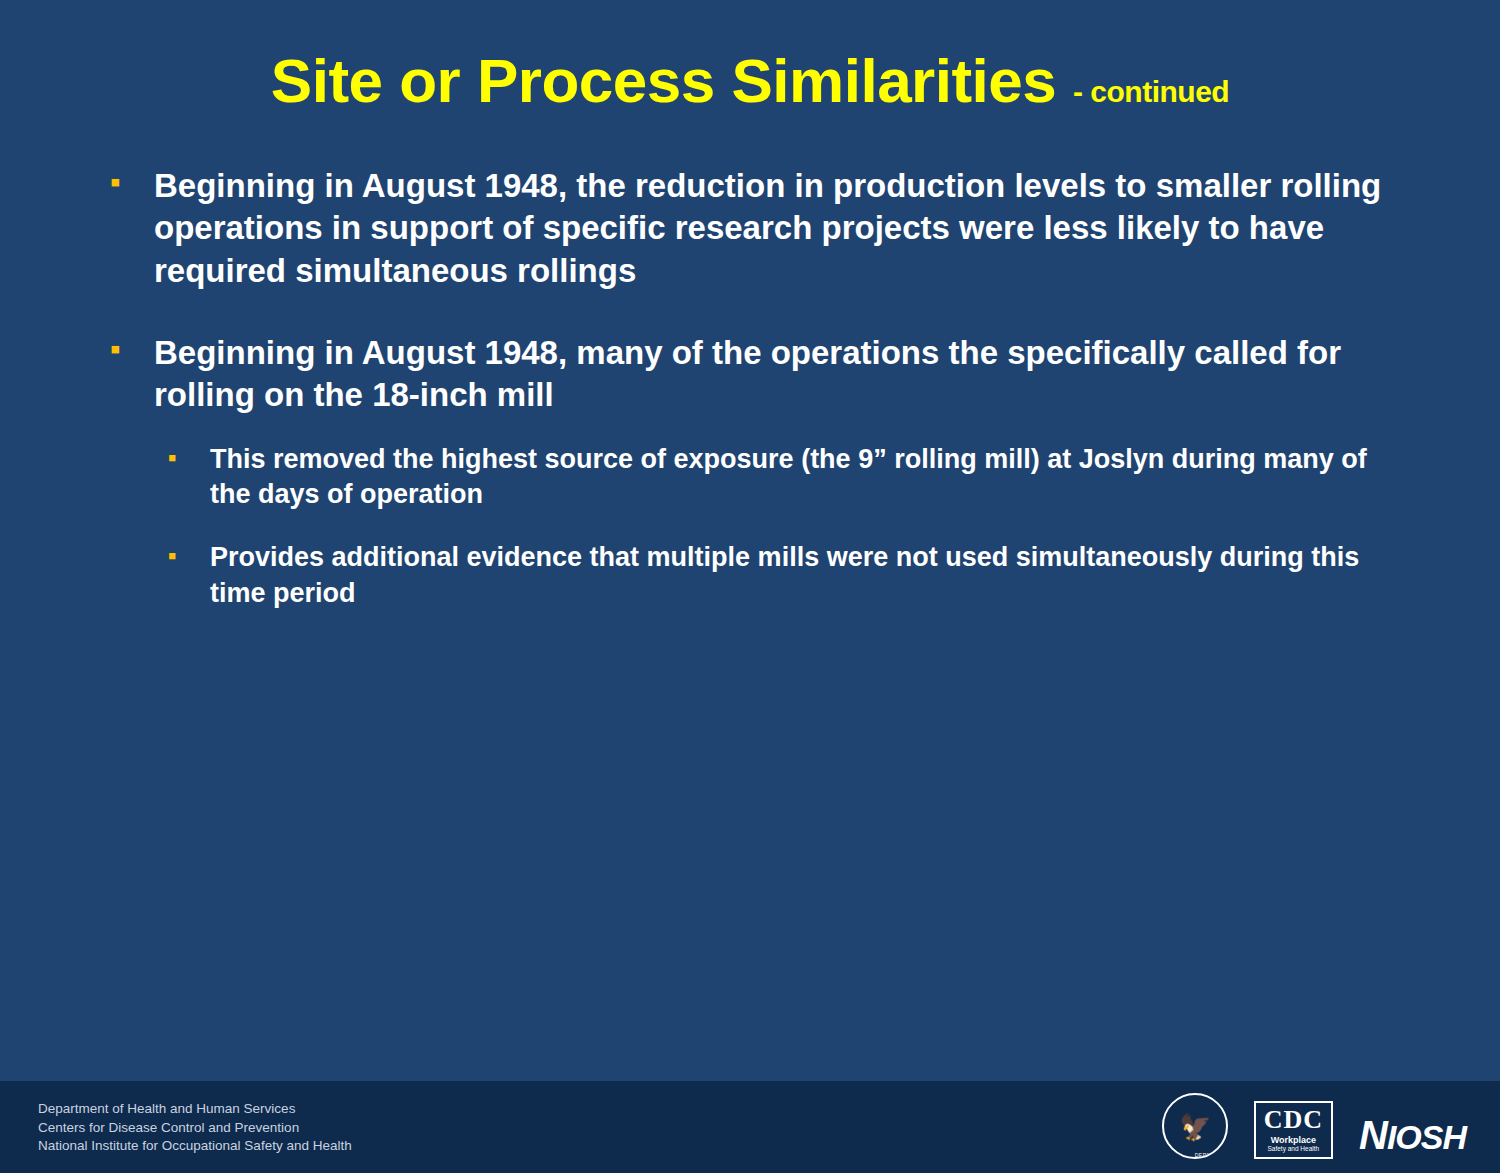Site or Process Similarities - continued
Beginning in August 1948, the reduction in production levels to smaller rolling operations in support of specific research projects were less likely to have required simultaneous rollings
Beginning in August 1948, many of the operations the specifically called for rolling on the 18-inch mill
This removed the highest source of exposure (the 9” rolling mill) at Joslyn during many of the days of operation
Provides additional evidence that multiple mills were not used simultaneously during this time period
Department of Health and Human Services
Centers for Disease Control and Prevention
National Institute for Occupational Safety and Health
DEPARTMENT OF HEALTH & HUMAN SERVICES · USA
🦅
CDC Workplace Safety and Health
NIOSH